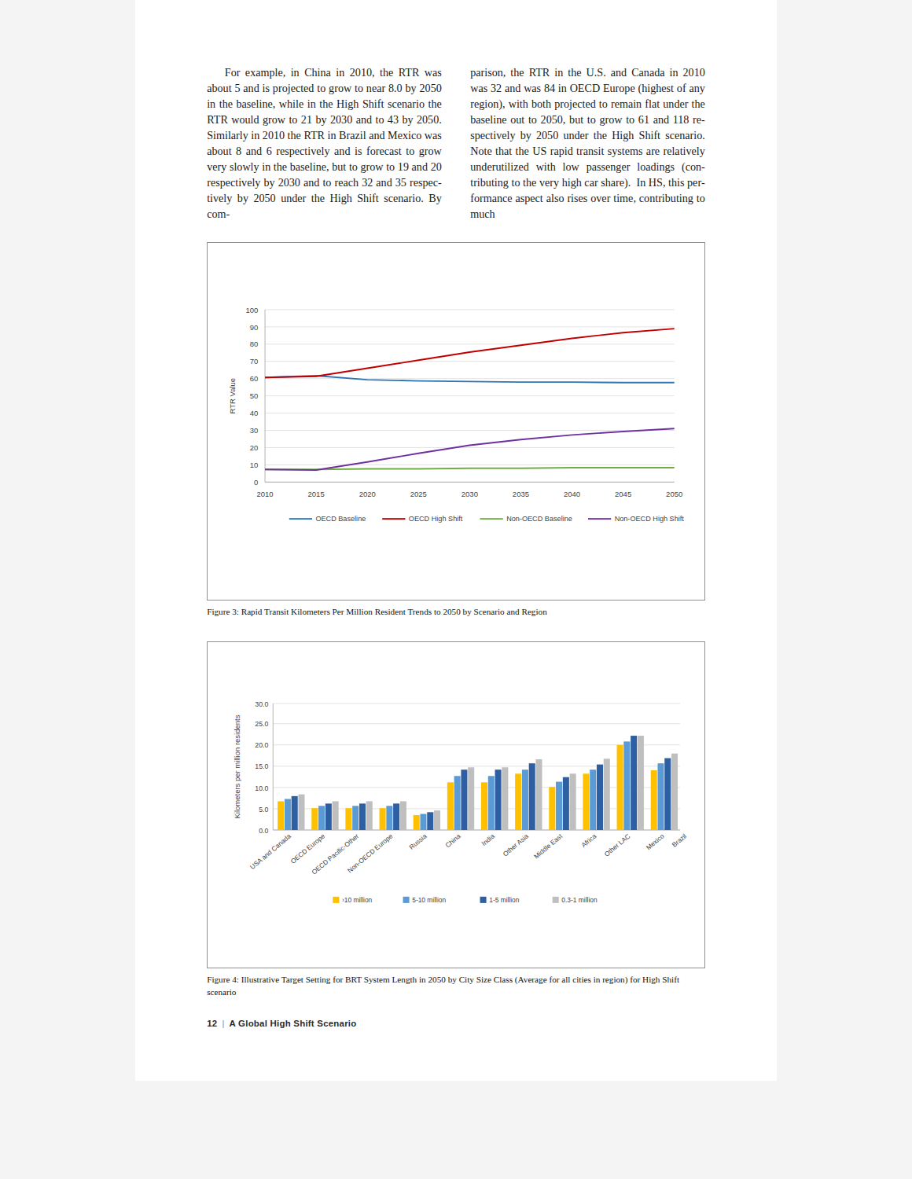For example, in China in 2010, the RTR was about 5 and is projected to grow to near 8.0 by 2050 in the baseline, while in the High Shift scenario the RTR would grow to 21 by 2030 and to 43 by 2050. Similarly in 2010 the RTR in Brazil and Mexico was about 8 and 6 respectively and is forecast to grow very slowly in the baseline, but to grow to 19 and 20 respectively by 2030 and to reach 32 and 35 respectively by 2050 under the High Shift scenario. By com-
parison, the RTR in the U.S. and Canada in 2010 was 32 and was 84 in OECD Europe (highest of any region), with both projected to remain flat under the baseline out to 2050, but to grow to 61 and 118 respectively by 2050 under the High Shift scenario. Note that the US rapid transit systems are relatively underutilized with low passenger loadings (contributing to the very high car share). In HS, this performance aspect also rises over time, contributing to much
100 90 80 70 60 50 40 30 20 10 0 RTR Value 2010 2015 2020 2025 2030 2035 2040 2045 2050 OECD Baseline OECD High Shift Non-OECD Baseline Non-OECD High Shift
Figure 3: Rapid Transit Kilometers Per Million Resident Trends to 2050 by Scenario and Region
30.0 25.0 20.0 15.0 10.0 5.0 0.0 Kilometers per million residents Brazil group drawn inside plot by shifting: we instead render Brazil at x 806 not visible; so draw Brazil bars at 806-? To keep 13 categories visible, compress: draw Brazil at x 806 is out of range. Use overlay group below. USA and Canada OECD Europe OECD Pacific-Other Non-OECD Europe Russia China India Other Asia Middle East Africa Other LAC Mexico Brazil ›10 million 5-10 million 1-5 million 0.3-1 million
Figure 4: Illustrative Target Setting for BRT System Length in 2050 by City Size Class (Average for all cities in region) for High Shift scenario
12|A Global High Shift Scenario